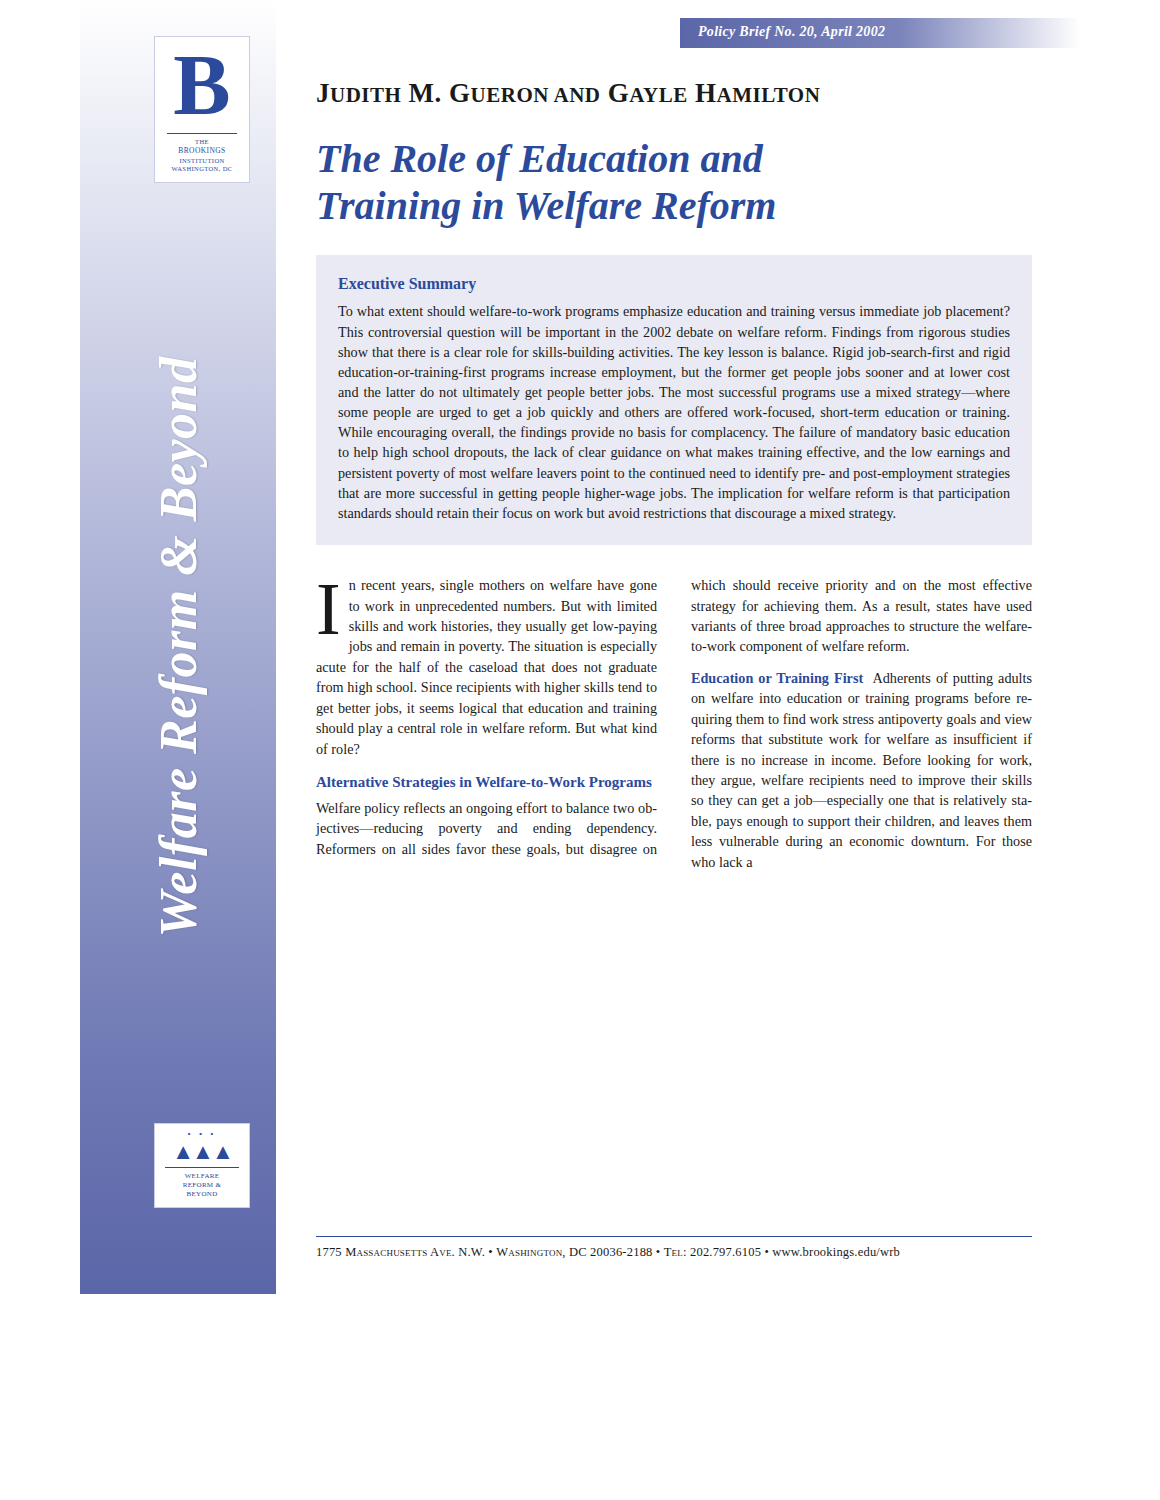Welfare Reform & Beyond
B
The Brookings
Institution Washington, DC
• • •
▲▲▲
Welfare
Reform &
Beyond
Policy Brief No. 20, April 2002
JUDITH M. GUERON AND GAYLE HAMILTON
The Role of Education and
Training in Welfare Reform
Executive Summary
To what extent should welfare-to-work programs emphasize education and training versus immediate job placement? This controversial question will be important in the 2002 debate on welfare reform. Findings from rigorous studies show that there is a clear role for skills-building activities. The key lesson is balance. Rigid job-search-first and rigid education-or-training-first programs increase employment, but the former get people jobs sooner and at lower cost and the latter do not ultimately get people better jobs. The most successful programs use a mixed strategy—where some people are urged to get a job quickly and others are offered work-focused, short-term education or training. While encouraging overall, the findings provide no basis for complacency. The failure of mandatory basic education to help high school dropouts, the lack of clear guidance on what makes training effective, and the low earnings and persistent poverty of most welfare leavers point to the continued need to identify pre- and post-employment strategies that are more successful in getting people higher-wage jobs. The implication for welfare reform is that participation standards should retain their focus on work but avoid restrictions that discourage a mixed strategy.
In recent years, single mothers on welfare have gone to work in unprecedented numbers. But with limited skills and work histories, they usually get low-paying jobs and remain in poverty. The situation is especially acute for the half of the caseload that does not graduate from high school. Since recipients with higher skills tend to get better jobs, it seems logical that education and training should play a central role in welfare reform. But what kind of role?
Alternative Strategies in Welfare-to-Work Programs
Welfare policy reflects an ongoing effort to balance two objectives—reducing poverty and ending dependency. Reformers on all sides favor these goals, but disagree on which should receive priority and on the most effective strategy for achieving them. As a result, states have used variants of three broad approaches to structure the welfare-to-work component of welfare reform.
Education or Training First Adherents of putting adults on welfare into education or training programs before requiring them to find work stress antipoverty goals and view reforms that substitute work for welfare as insufficient if there is no increase in income. Before looking for work, they argue, welfare recipients need to improve their skills so they can get a job—especially one that is relatively stable, pays enough to support their children, and leaves them less vulnerable during an economic downturn. For those who lack a
1775 Massachusetts Ave. N.W. • Washington, DC 20036-2188 • Tel: 202.797.6105 • www.brookings.edu/wrb